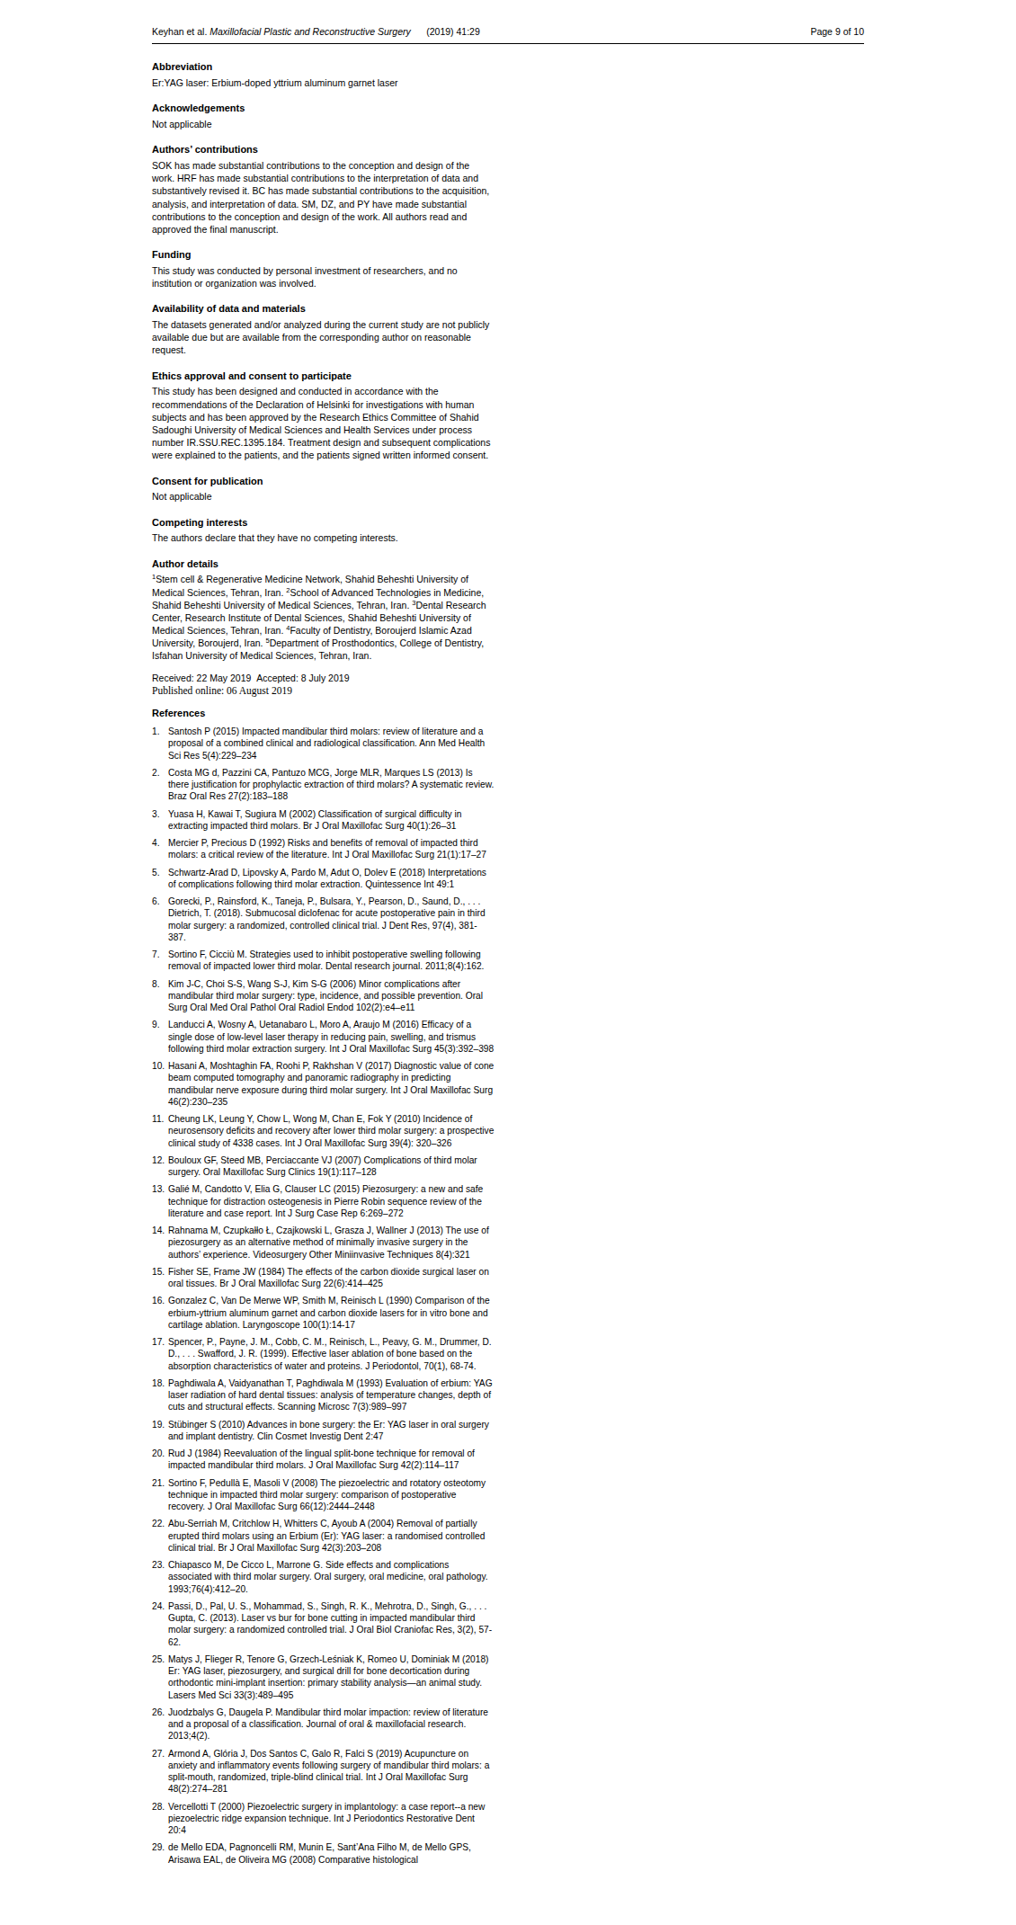Keyhan et al. Maxillofacial Plastic and Reconstructive Surgery (2019) 41:29
Page 9 of 10
Abbreviation
Er:YAG laser: Erbium-doped yttrium aluminum garnet laser
Acknowledgements
Not applicable
Authors’ contributions
SOK has made substantial contributions to the conception and design of the work. HRF has made substantial contributions to the interpretation of data and substantively revised it. BC has made substantial contributions to the acquisition, analysis, and interpretation of data. SM, DZ, and PY have made substantial contributions to the conception and design of the work. All authors read and approved the final manuscript.
Funding
This study was conducted by personal investment of researchers, and no institution or organization was involved.
Availability of data and materials
The datasets generated and/or analyzed during the current study are not publicly available due but are available from the corresponding author on reasonable request.
Ethics approval and consent to participate
This study has been designed and conducted in accordance with the recommendations of the Declaration of Helsinki for investigations with human subjects and has been approved by the Research Ethics Committee of Shahid Sadoughi University of Medical Sciences and Health Services under process number IR.SSU.REC.1395.184. Treatment design and subsequent complications were explained to the patients, and the patients signed written informed consent.
Consent for publication
Not applicable
Competing interests
The authors declare that they have no competing interests.
Author details
1Stem cell & Regenerative Medicine Network, Shahid Beheshti University of Medical Sciences, Tehran, Iran. 2School of Advanced Technologies in Medicine, Shahid Beheshti University of Medical Sciences, Tehran, Iran. 3Dental Research Center, Research Institute of Dental Sciences, Shahid Beheshti University of Medical Sciences, Tehran, Iran. 4Faculty of Dentistry, Boroujerd Islamic Azad University, Boroujerd, Iran. 5Department of Prosthodontics, College of Dentistry, Isfahan University of Medical Sciences, Tehran, Iran.
Received: 22 May 2019 Accepted: 8 July 2019
Published online: 06 August 2019
References
Santosh P (2015) Impacted mandibular third molars: review of literature and a proposal of a combined clinical and radiological classification. Ann Med Health Sci Res 5(4):229–234
Costa MG d, Pazzini CA, Pantuzo MCG, Jorge MLR, Marques LS (2013) Is there justification for prophylactic extraction of third molars? A systematic review. Braz Oral Res 27(2):183–188
Yuasa H, Kawai T, Sugiura M (2002) Classification of surgical difficulty in extracting impacted third molars. Br J Oral Maxillofac Surg 40(1):26–31
Mercier P, Precious D (1992) Risks and benefits of removal of impacted third molars: a critical review of the literature. Int J Oral Maxillofac Surg 21(1):17–27
Schwartz-Arad D, Lipovsky A, Pardo M, Adut O, Dolev E (2018) Interpretations of complications following third molar extraction. Quintessence Int 49:1
Gorecki, P., Rainsford, K., Taneja, P., Bulsara, Y., Pearson, D., Saund, D., . . . Dietrich, T. (2018). Submucosal diclofenac for acute postoperative pain in third molar surgery: a randomized, controlled clinical trial. J Dent Res, 97(4), 381-387.
Sortino F, Cicciù M. Strategies used to inhibit postoperative swelling following removal of impacted lower third molar. Dental research journal. 2011;8(4):162.
Kim J-C, Choi S-S, Wang S-J, Kim S-G (2006) Minor complications after mandibular third molar surgery: type, incidence, and possible prevention. Oral Surg Oral Med Oral Pathol Oral Radiol Endod 102(2):e4–e11
Landucci A, Wosny A, Uetanabaro L, Moro A, Araujo M (2016) Efficacy of a single dose of low-level laser therapy in reducing pain, swelling, and trismus following third molar extraction surgery. Int J Oral Maxillofac Surg 45(3):392–398
Hasani A, Moshtaghin FA, Roohi P, Rakhshan V (2017) Diagnostic value of cone beam computed tomography and panoramic radiography in predicting mandibular nerve exposure during third molar surgery. Int J Oral Maxillofac Surg 46(2):230–235
Cheung LK, Leung Y, Chow L, Wong M, Chan E, Fok Y (2010) Incidence of neurosensory deficits and recovery after lower third molar surgery: a prospective clinical study of 4338 cases. Int J Oral Maxillofac Surg 39(4): 320–326
Bouloux GF, Steed MB, Perciaccante VJ (2007) Complications of third molar surgery. Oral Maxillofac Surg Clinics 19(1):117–128
Galié M, Candotto V, Elia G, Clauser LC (2015) Piezosurgery: a new and safe technique for distraction osteogenesis in Pierre Robin sequence review of the literature and case report. Int J Surg Case Rep 6:269–272
Rahnama M, Czupkałło Ł, Czajkowski L, Grasza J, Wallner J (2013) The use of piezosurgery as an alternative method of minimally invasive surgery in the authors’ experience. Videosurgery Other Miniinvasive Techniques 8(4):321
Fisher SE, Frame JW (1984) The effects of the carbon dioxide surgical laser on oral tissues. Br J Oral Maxillofac Surg 22(6):414–425
Gonzalez C, Van De Merwe WP, Smith M, Reinisch L (1990) Comparison of the erbium-yttrium aluminum garnet and carbon dioxide lasers for in vitro bone and cartilage ablation. Laryngoscope 100(1):14-17
Spencer, P., Payne, J. M., Cobb, C. M., Reinisch, L., Peavy, G. M., Drummer, D. D., . . . Swafford, J. R. (1999). Effective laser ablation of bone based on the absorption characteristics of water and proteins. J Periodontol, 70(1), 68-74.
Paghdiwala A, Vaidyanathan T, Paghdiwala M (1993) Evaluation of erbium: YAG laser radiation of hard dental tissues: analysis of temperature changes, depth of cuts and structural effects. Scanning Microsc 7(3):989–997
Stübinger S (2010) Advances in bone surgery: the Er: YAG laser in oral surgery and implant dentistry. Clin Cosmet Investig Dent 2:47
Rud J (1984) Reevaluation of the lingual split-bone technique for removal of impacted mandibular third molars. J Oral Maxillofac Surg 42(2):114–117
Sortino F, Pedullà E, Masoli V (2008) The piezoelectric and rotatory osteotomy technique in impacted third molar surgery: comparison of postoperative recovery. J Oral Maxillofac Surg 66(12):2444–2448
Abu-Serriah M, Critchlow H, Whitters C, Ayoub A (2004) Removal of partially erupted third molars using an Erbium (Er): YAG laser: a randomised controlled clinical trial. Br J Oral Maxillofac Surg 42(3):203–208
Chiapasco M, De Cicco L, Marrone G. Side effects and complications associated with third molar surgery. Oral surgery, oral medicine, oral pathology. 1993;76(4):412–20.
Passi, D., Pal, U. S., Mohammad, S., Singh, R. K., Mehrotra, D., Singh, G., . . . Gupta, C. (2013). Laser vs bur for bone cutting in impacted mandibular third molar surgery: a randomized controlled trial. J Oral Biol Craniofac Res, 3(2), 57-62.
Matys J, Flieger R, Tenore G, Grzech-Leśniak K, Romeo U, Dominiak M (2018) Er: YAG laser, piezosurgery, and surgical drill for bone decortication during orthodontic mini-implant insertion: primary stability analysis—an animal study. Lasers Med Sci 33(3):489–495
Juodzbalys G, Daugela P. Mandibular third molar impaction: review of literature and a proposal of a classification. Journal of oral & maxillofacial research. 2013;4(2).
Armond A, Glória J, Dos Santos C, Galo R, Falci S (2019) Acupuncture on anxiety and inflammatory events following surgery of mandibular third molars: a split-mouth, randomized, triple-blind clinical trial. Int J Oral Maxillofac Surg 48(2):274–281
Vercellotti T (2000) Piezoelectric surgery in implantology: a case report--a new piezoelectric ridge expansion technique. Int J Periodontics Restorative Dent 20:4
de Mello EDA, Pagnoncelli RM, Munin E, Sant’Ana Filho M, de Mello GPS, Arisawa EAL, de Oliveira MG (2008) Comparative histological